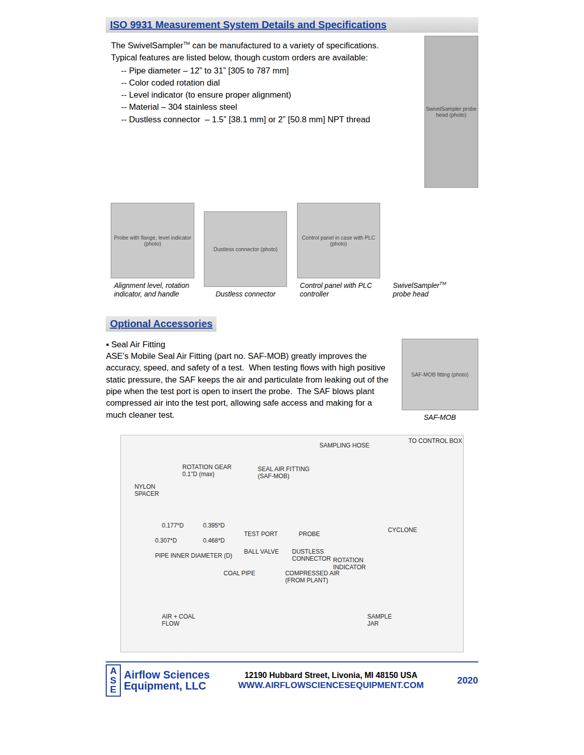ISO 9931 Measurement System Details and Specifications
The SwivelSamplerTM can be manufactured to a variety of specifications.
Typical features are listed below, though custom orders are available:
Pipe diameter – 12” to 31” [305 to 787 mm]
Color coded rotation dial
Level indicator (to ensure proper alignment)
Material – 304 stainless steel
Dustless connector – 1.5” [38.1 mm] or 2” [50.8 mm] NPT thread
SwivelSampler probe head (photo)
Probe with flange, level indicator (photo)
Alignment level, rotation indicator, and handle
Dustless connector (photo)
Dustless connector
Control panel in case with PLC (photo)
Control panel with PLC controller
SwivelSamplerTM
probe head
Optional Accessories
▪ Seal Air Fitting
ASE's Mobile Seal Air Fitting (part no. SAF-MOB) greatly improves the accuracy, speed, and safety of a test. When testing flows with high positive static pressure, the SAF keeps the air and particulate from leaking out of the pipe when the test port is open to insert the probe. The SAF blows plant compressed air into the test port, allowing safe access and making for a much cleaner test.
SAF-MOB fitting (photo)
SAF-MOB
SAMPLING HOSE TO CONTROL BOX ROTATION GEAR
0.1"D (max) SEAL AIR FITTING
(SAF-MOB) NYLON
SPACER 0.177*D 0.395*D 0.307*D 0.468*D PIPE INNER DIAMETER (D) TEST PORT BALL VALVE PROBE DUSTLESS
CONNECTOR ROTATION
INDICATOR CYCLONE COAL PIPE COMPRESSED AIR
(FROM PLANT) SAMPLE
JAR AIR + COAL
FLOW
A
S
E
Airflow Sciences
Equipment, LLC
12190 Hubbard Street, Livonia, MI 48150 USA
WWW.AIRFLOWSCIENCESEQUIPMENT.COM
2020